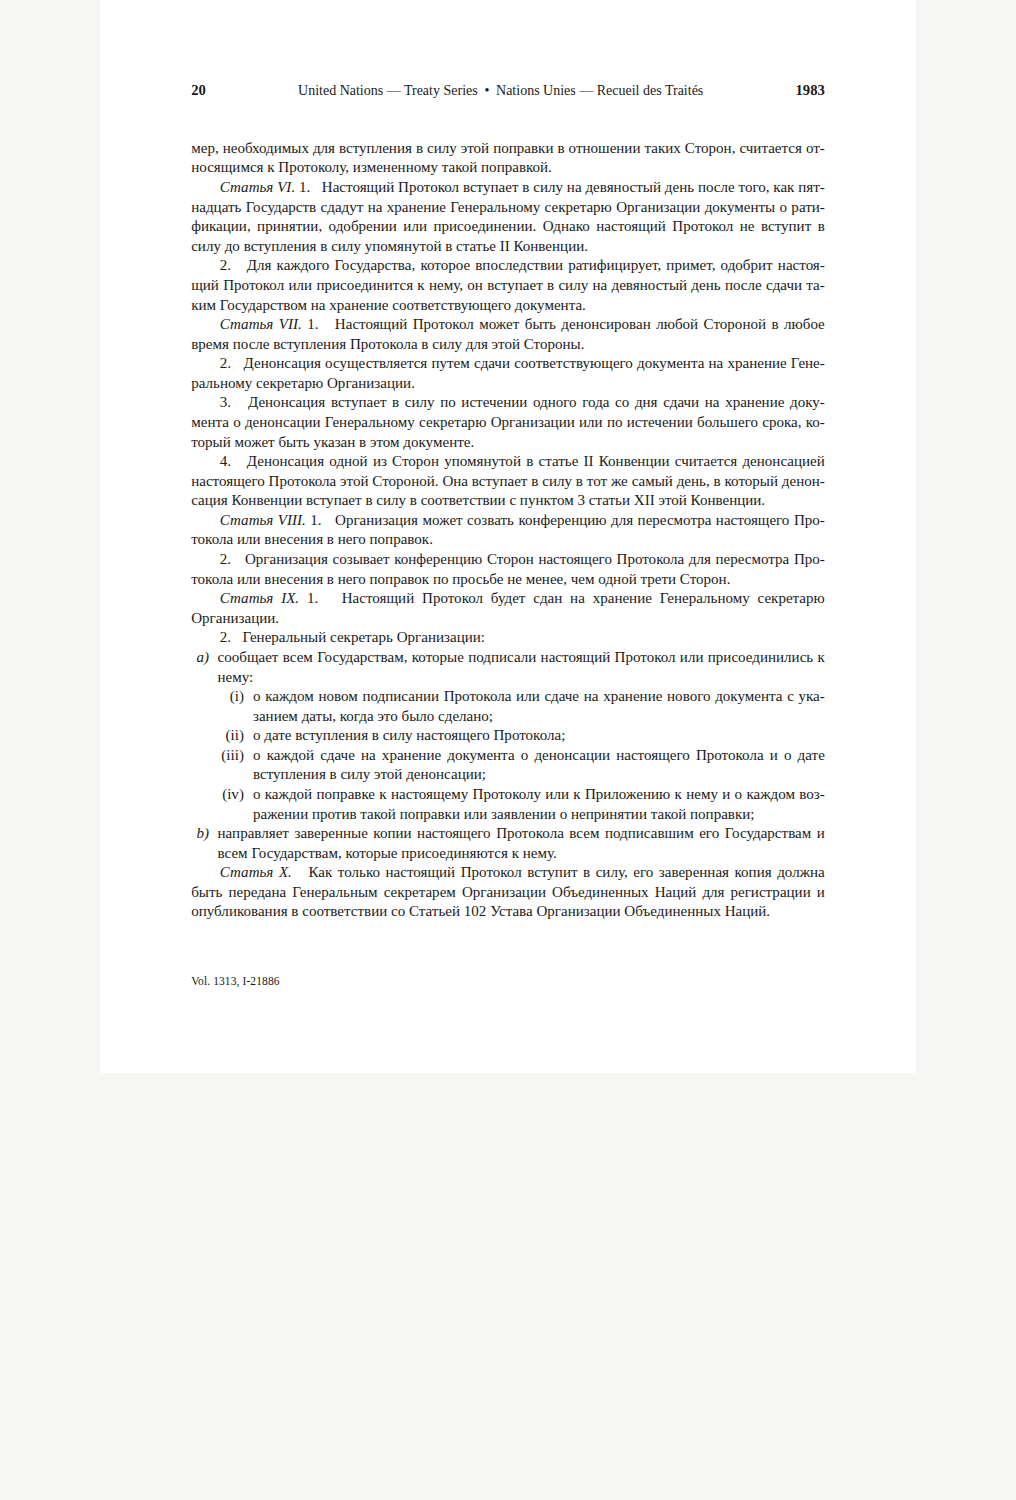20 United Nations — Treaty Series•Nations Unies — Recueil des Traités 1983
мер, необходимых для вступления в силу этой поправки в отношении таких Сторон, считается относящимся к Протоколу, измененному такой поправкой.
Статья VI. 1. Настоящий Протокол вступает в силу на девяностый день после того, как пятнадцать Государств сдадут на хранение Генеральному секретарю Организации документы о ратификации, принятии, одобрении или присоединении. Однако настоящий Протокол не вступит в силу до вступления в силу упомянутой в статье II Конвенции.
2. Для каждого Государства, которое впоследствии ратифицирует, примет, одобрит настоящий Протокол или присоединится к нему, он вступает в силу на девяностый день после сдачи таким Государством на хранение соответствующего документа.
Статья VII. 1. Настоящий Протокол может быть денонсирован любой Стороной в любое время после вступления Протокола в силу для этой Стороны.
2. Денонсация осуществляется путем сдачи соответствующего документа на хранение Генеральному секретарю Организации.
3. Денонсация вступает в силу по истечении одного года со дня сдачи на хранение документа о денонсации Генеральному секретарю Организации или по истечении большего срока, который может быть указан в этом документе.
4. Денонсация одной из Сторон упомянутой в статье II Конвенции считается денонсацией настоящего Протокола этой Стороной. Она вступает в силу в тот же самый день, в который денонсация Конвенции вступает в силу в соответствии с пунктом 3 статьи XII этой Конвенции.
Статья VIII. 1. Организация может созвать конференцию для пересмотра настоящего Протокола или внесения в него поправок.
2. Организация созывает конференцию Сторон настоящего Протокола для пересмотра Протокола или внесения в него поправок по просьбе не менее, чем одной трети Сторон.
Статья IX. 1. Настоящий Протокол будет сдан на хранение Генеральному секретарю Организации.
2. Генеральный секретарь Организации:
a) сообщает всем Государствам, которые подписали настоящий Протокол или присоединились к нему:
(i) о каждом новом подписании Протокола или сдаче на хранение нового документа с указанием даты, когда это было сделано;
(ii) о дате вступления в силу настоящего Протокола;
(iii) о каждой сдаче на хранение документа о денонсации настоящего Протокола и о дате вступления в силу этой денонсации;
(iv) о каждой поправке к настоящему Протоколу или к Приложению к нему и о каждом возражении против такой поправки или заявлении о непринятии такой поправки;
b) направляет заверенные копии настоящего Протокола всем подписавшим его Государствам и всем Государствам, которые присоединяются к нему.
Статья X. Как только настоящий Протокол вступит в силу, его заверенная копия должна быть передана Генеральным секретарем Организации Объединенных Наций для регистрации и опубликования в соответствии со Статьей 102 Устава Организации Объединенных Наций.
Vol. 1313, I-21886